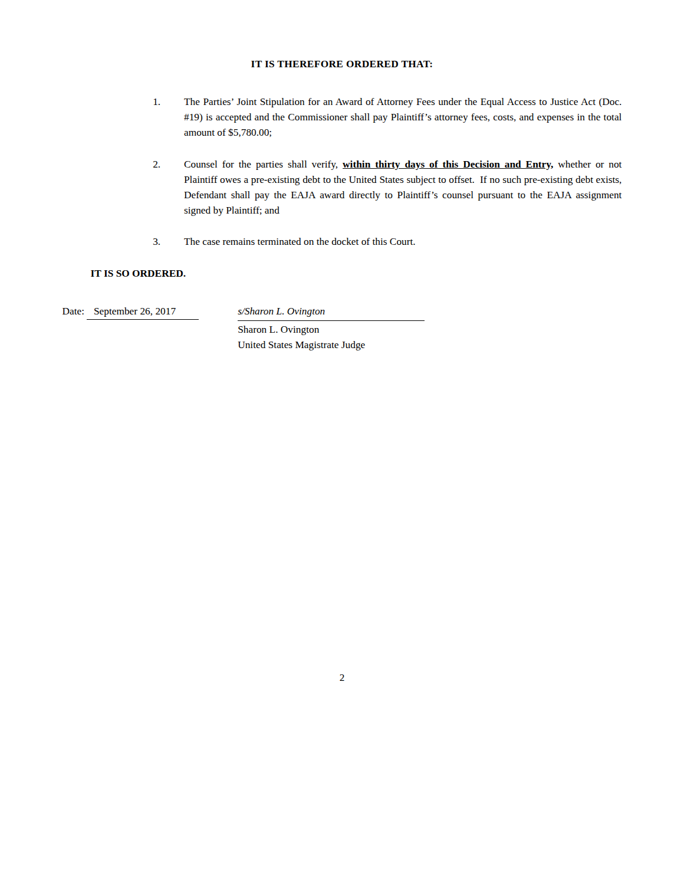IT IS THEREFORE ORDERED THAT:
The Parties’ Joint Stipulation for an Award of Attorney Fees under the Equal Access to Justice Act (Doc. #19) is accepted and the Commissioner shall pay Plaintiff’s attorney fees, costs, and expenses in the total amount of $5,780.00;
Counsel for the parties shall verify, within thirty days of this Decision and Entry, whether or not Plaintiff owes a pre-existing debt to the United States subject to offset. If no such pre-existing debt exists, Defendant shall pay the EAJA award directly to Plaintiff’s counsel pursuant to the EAJA assignment signed by Plaintiff; and
The case remains terminated on the docket of this Court.
IT IS SO ORDERED.
| Date: September 26, 2017 | s/Sharon L. Ovington Sharon L. Ovington United States Magistrate Judge |
2